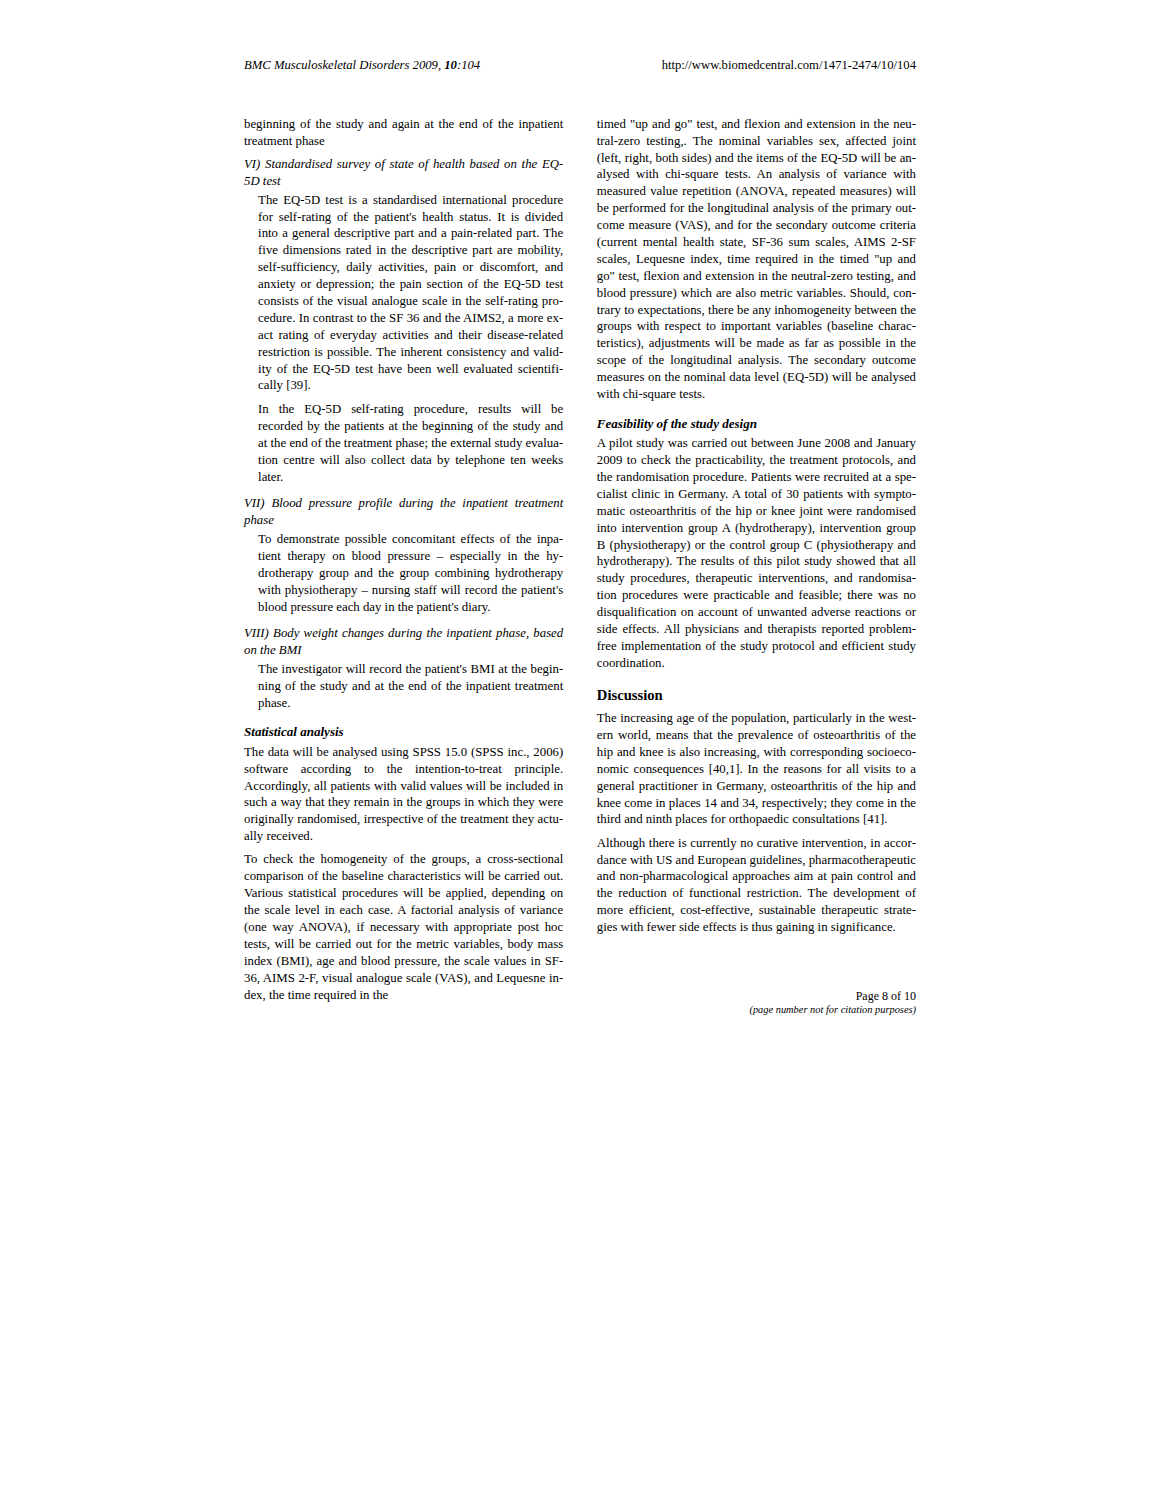BMC Musculoskeletal Disorders 2009, 10:104
http://www.biomedcentral.com/1471-2474/10/104
beginning of the study and again at the end of the inpatient treatment phase
VI) Standardised survey of state of health based on the EQ-5D test
The EQ-5D test is a standardised international procedure for self-rating of the patient's health status. It is divided into a general descriptive part and a pain-related part. The five dimensions rated in the descriptive part are mobility, self-sufficiency, daily activities, pain or discomfort, and anxiety or depression; the pain section of the EQ-5D test consists of the visual analogue scale in the self-rating procedure. In contrast to the SF 36 and the AIMS2, a more exact rating of everyday activities and their disease-related restriction is possible. The inherent consistency and validity of the EQ-5D test have been well evaluated scientifically [39].
In the EQ-5D self-rating procedure, results will be recorded by the patients at the beginning of the study and at the end of the treatment phase; the external study evaluation centre will also collect data by telephone ten weeks later.
VII) Blood pressure profile during the inpatient treatment phase
To demonstrate possible concomitant effects of the inpatient therapy on blood pressure – especially in the hydrotherapy group and the group combining hydrotherapy with physiotherapy – nursing staff will record the patient's blood pressure each day in the patient's diary.
VIII) Body weight changes during the inpatient phase, based on the BMI
The investigator will record the patient's BMI at the beginning of the study and at the end of the inpatient treatment phase.
Statistical analysis
The data will be analysed using SPSS 15.0 (SPSS inc., 2006) software according to the intention-to-treat principle. Accordingly, all patients with valid values will be included in such a way that they remain in the groups in which they were originally randomised, irrespective of the treatment they actually received.
To check the homogeneity of the groups, a cross-sectional comparison of the baseline characteristics will be carried out. Various statistical procedures will be applied, depending on the scale level in each case. A factorial analysis of variance (one way ANOVA), if necessary with appropriate post hoc tests, will be carried out for the metric variables, body mass index (BMI), age and blood pressure, the scale values in SF-36, AIMS 2-F, visual analogue scale (VAS), and Lequesne index, the time required in the
timed "up and go" test, and flexion and extension in the neutral-zero testing,. The nominal variables sex, affected joint (left, right, both sides) and the items of the EQ-5D will be analysed with chi-square tests. An analysis of variance with measured value repetition (ANOVA, repeated measures) will be performed for the longitudinal analysis of the primary outcome measure (VAS), and for the secondary outcome criteria (current mental health state, SF-36 sum scales, AIMS 2-SF scales, Lequesne index, time required in the timed "up and go" test, flexion and extension in the neutral-zero testing, and blood pressure) which are also metric variables. Should, contrary to expectations, there be any inhomogeneity between the groups with respect to important variables (baseline characteristics), adjustments will be made as far as possible in the scope of the longitudinal analysis. The secondary outcome measures on the nominal data level (EQ-5D) will be analysed with chi-square tests.
Feasibility of the study design
A pilot study was carried out between June 2008 and January 2009 to check the practicability, the treatment protocols, and the randomisation procedure. Patients were recruited at a specialist clinic in Germany. A total of 30 patients with symptomatic osteoarthritis of the hip or knee joint were randomised into intervention group A (hydrotherapy), intervention group B (physiotherapy) or the control group C (physiotherapy and hydrotherapy). The results of this pilot study showed that all study procedures, therapeutic interventions, and randomisation procedures were practicable and feasible; there was no disqualification on account of unwanted adverse reactions or side effects. All physicians and therapists reported problem-free implementation of the study protocol and efficient study coordination.
Discussion
The increasing age of the population, particularly in the western world, means that the prevalence of osteoarthritis of the hip and knee is also increasing, with corresponding socioeconomic consequences [40,1]. In the reasons for all visits to a general practitioner in Germany, osteoarthritis of the hip and knee come in places 14 and 34, respectively; they come in the third and ninth places for orthopaedic consultations [41].
Although there is currently no curative intervention, in accordance with US and European guidelines, pharmacotherapeutic and non-pharmacological approaches aim at pain control and the reduction of functional restriction. The development of more efficient, cost-effective, sustainable therapeutic strategies with fewer side effects is thus gaining in significance.
Page 8 of 10
(page number not for citation purposes)